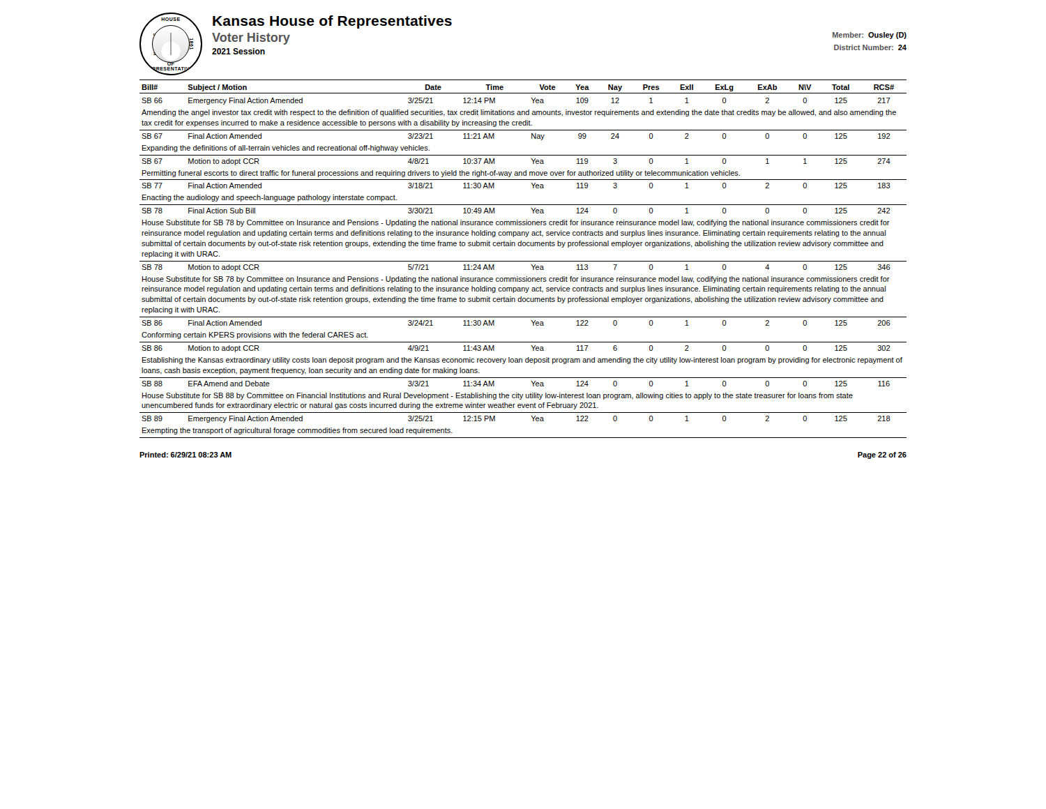HOUSE OF REPRESENTATIVES KANSAS 1861
Kansas House of Representatives
Voter History
2021 Session
Member: Ousley (D)
District Number: 24
| Bill# | Subject / Motion | Date | Time | Vote | Yea | Nay | Pres | ExII | ExLg | ExAb | N\V | Total | RCS# |
| --- | --- | --- | --- | --- | --- | --- | --- | --- | --- | --- | --- | --- | --- |
| SB 66 | Emergency Final Action Amended | 3/25/21 | 12:14 PM | Yea | 109 | 12 | 1 | 1 | 0 | 2 | 0 | 125 | 217 |
| Amending the angel investor tax credit with respect to the definition of qualified securities, tax credit limitations and amounts, investor requirements and extending the date that credits may be allowed, and also amending the tax credit for expenses incurred to make a residence accessible to persons with a disability by increasing the credit. |
| SB 67 | Final Action Amended | 3/23/21 | 11:21 AM | Nay | 99 | 24 | 0 | 2 | 0 | 0 | 0 | 125 | 192 |
| Expanding the definitions of all-terrain vehicles and recreational off-highway vehicles. |
| SB 67 | Motion to adopt CCR | 4/8/21 | 10:37 AM | Yea | 119 | 3 | 0 | 1 | 0 | 1 | 1 | 125 | 274 |
| Permitting funeral escorts to direct traffic for funeral processions and requiring drivers to yield the right-of-way and move over for authorized utility or telecommunication vehicles. |
| SB 77 | Final Action Amended | 3/18/21 | 11:30 AM | Yea | 119 | 3 | 0 | 1 | 0 | 2 | 0 | 125 | 183 |
| Enacting the audiology and speech-language pathology interstate compact. |
| SB 78 | Final Action Sub Bill | 3/30/21 | 10:49 AM | Yea | 124 | 0 | 0 | 1 | 0 | 0 | 0 | 125 | 242 |
| House Substitute for SB 78 by Committee on Insurance and Pensions - Updating the national insurance commissioners credit for insurance reinsurance model law, codifying the national insurance commissioners credit for reinsurance model regulation and updating certain terms and definitions relating to the insurance holding company act, service contracts and surplus lines insurance. Eliminating certain requirements relating to the annual submittal of certain documents by out-of-state risk retention groups, extending the time frame to submit certain documents by professional employer organizations, abolishing the utilization review advisory committee and replacing it with URAC. |
| SB 78 | Motion to adopt CCR | 5/7/21 | 11:24 AM | Yea | 113 | 7 | 0 | 1 | 0 | 4 | 0 | 125 | 346 |
| House Substitute for SB 78 by Committee on Insurance and Pensions - Updating the national insurance commissioners credit for insurance reinsurance model law, codifying the national insurance commissioners credit for reinsurance model regulation and updating certain terms and definitions relating to the insurance holding company act, service contracts and surplus lines insurance. Eliminating certain requirements relating to the annual submittal of certain documents by out-of-state risk retention groups, extending the time frame to submit certain documents by professional employer organizations, abolishing the utilization review advisory committee and replacing it with URAC. |
| SB 86 | Final Action Amended | 3/24/21 | 11:30 AM | Yea | 122 | 0 | 0 | 1 | 0 | 2 | 0 | 125 | 206 |
| Conforming certain KPERS provisions with the federal CARES act. |
| SB 86 | Motion to adopt CCR | 4/9/21 | 11:43 AM | Yea | 117 | 6 | 0 | 2 | 0 | 0 | 0 | 125 | 302 |
| Establishing the Kansas extraordinary utility costs loan deposit program and the Kansas economic recovery loan deposit program and amending the city utility low-interest loan program by providing for electronic repayment of loans, cash basis exception, payment frequency, loan security and an ending date for making loans. |
| SB 88 | EFA Amend and Debate | 3/3/21 | 11:34 AM | Yea | 124 | 0 | 0 | 1 | 0 | 0 | 0 | 125 | 116 |
| House Substitute for SB 88 by Committee on Financial Institutions and Rural Development - Establishing the city utility low-interest loan program, allowing cities to apply to the state treasurer for loans from state unencumbered funds for extraordinary electric or natural gas costs incurred during the extreme winter weather event of February 2021. |
| SB 89 | Emergency Final Action Amended | 3/25/21 | 12:15 PM | Yea | 122 | 0 | 0 | 1 | 0 | 2 | 0 | 125 | 218 |
| Exempting the transport of agricultural forage commodities from secured load requirements. |
Printed: 6/29/21 08:23 AM
Page 22 of 26